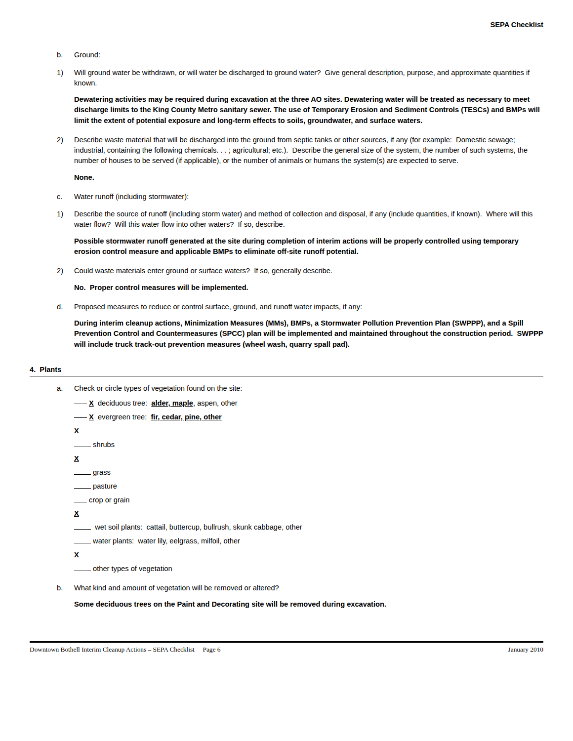SEPA Checklist
b.
Ground:
1)
Will ground water be withdrawn, or will water be discharged to ground water? Give general description, purpose, and approximate quantities if known.
Dewatering activities may be required during excavation at the three AO sites. Dewatering water will be treated as necessary to meet discharge limits to the King County Metro sanitary sewer. The use of Temporary Erosion and Sediment Controls (TESCs) and BMPs will limit the extent of potential exposure and long-term effects to soils, groundwater, and surface waters.
2)
Describe waste material that will be discharged into the ground from septic tanks or other sources, if any (for example: Domestic sewage; industrial, containing the following chemicals. . . ; agricultural; etc.). Describe the general size of the system, the number of such systems, the number of houses to be served (if applicable), or the number of animals or humans the system(s) are expected to serve.
None.
c.
Water runoff (including stormwater):
1)
Describe the source of runoff (including storm water) and method of collection and disposal, if any (include quantities, if known). Where will this water flow? Will this water flow into other waters? If so, describe.
Possible stormwater runoff generated at the site during completion of interim actions will be properly controlled using temporary erosion control measure and applicable BMPs to eliminate off-site runoff potential.
2)
Could waste materials enter ground or surface waters? If so, generally describe.
No. Proper control measures will be implemented.
d.
Proposed measures to reduce or control surface, ground, and runoff water impacts, if any:
During interim cleanup actions, Minimization Measures (MMs), BMPs, a Stormwater Pollution Prevention Plan (SWPPP), and a Spill Prevention Control and Countermeasures (SPCC) plan will be implemented and maintained throughout the construction period. SWPPP will include truck track-out prevention measures (wheel wash, quarry spall pad).
4. Plants
a.
Check or circle types of vegetation found on the site:
X deciduous tree: alder, maple, aspen, other
X evergreen tree: fir, cedar, pine, other
X
shrubs
X
grass
pasture
crop or grain
X
wet soil plants: cattail, buttercup, bullrush, skunk cabbage, other
water plants: water lily, eelgrass, milfoil, other
X
other types of vegetation
b.
What kind and amount of vegetation will be removed or altered?
Some deciduous trees on the Paint and Decorating site will be removed during excavation.
Downtown Bothell Interim Cleanup Actions – SEPA Checklist Page 6
January 2010